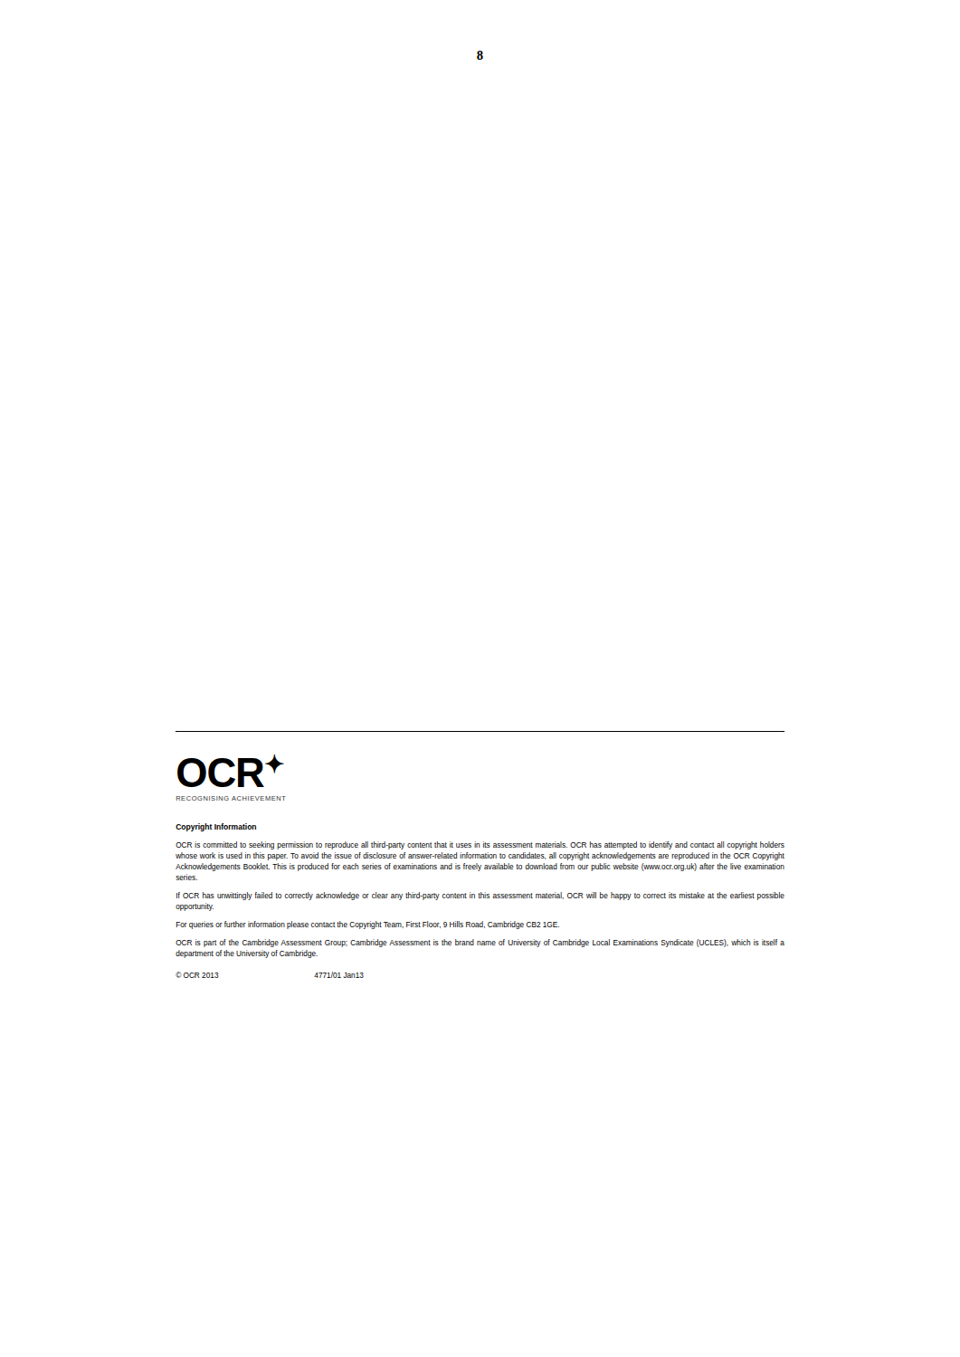8
OCR✦
RECOGNISING ACHIEVEMENT
Copyright Information
OCR is committed to seeking permission to reproduce all third-party content that it uses in its assessment materials. OCR has attempted to identify and contact all copyright holders whose work is used in this paper. To avoid the issue of disclosure of answer-related information to candidates, all copyright acknowledgements are reproduced in the OCR Copyright Acknowledgements Booklet. This is produced for each series of examinations and is freely available to download from our public website (www.ocr.org.uk) after the live examination series.
If OCR has unwittingly failed to correctly acknowledge or clear any third-party content in this assessment material, OCR will be happy to correct its mistake at the earliest possible opportunity.
For queries or further information please contact the Copyright Team, First Floor, 9 Hills Road, Cambridge CB2 1GE.
OCR is part of the Cambridge Assessment Group; Cambridge Assessment is the brand name of University of Cambridge Local Examinations Syndicate (UCLES), which is itself a department of the University of Cambridge.
© OCR 2013 4771/01 Jan13